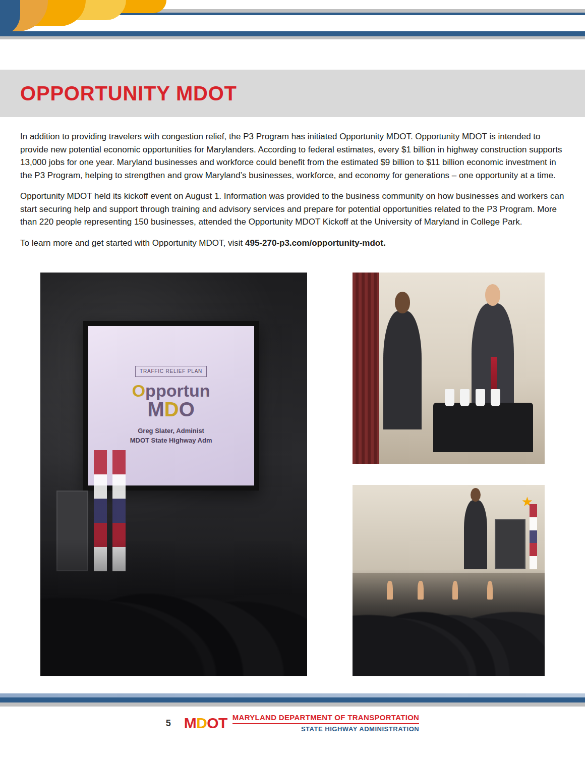Opportunity MDOT
In addition to providing travelers with congestion relief, the P3 Program has initiated Opportunity MDOT. Opportunity MDOT is intended to provide new potential economic opportunities for Marylanders. According to federal estimates, every $1 billion in highway construction supports 13,000 jobs for one year. Maryland businesses and workforce could benefit from the estimated $9 billion to $11 billion economic investment in the P3 Program, helping to strengthen and grow Maryland’s businesses, workforce, and economy for generations – one opportunity at a time.
Opportunity MDOT held its kickoff event on August 1. Information was provided to the business community on how businesses and workers can start securing help and support through training and advisory services and prepare for potential opportunities related to the P3 Program. More than 220 people representing 150 businesses, attended the Opportunity MDOT Kickoff at the University of Maryland in College Park.
To learn more and get started with Opportunity MDOT, visit 495-270-p3.com/opportunity-mdot.
TRAFFIC RELIEF PLAN
Opportun
MDO
Greg Slater, Administ
MDOT State Highway Adm
★
5
MDOT
Maryland Department of Transportation
State Highway Administration